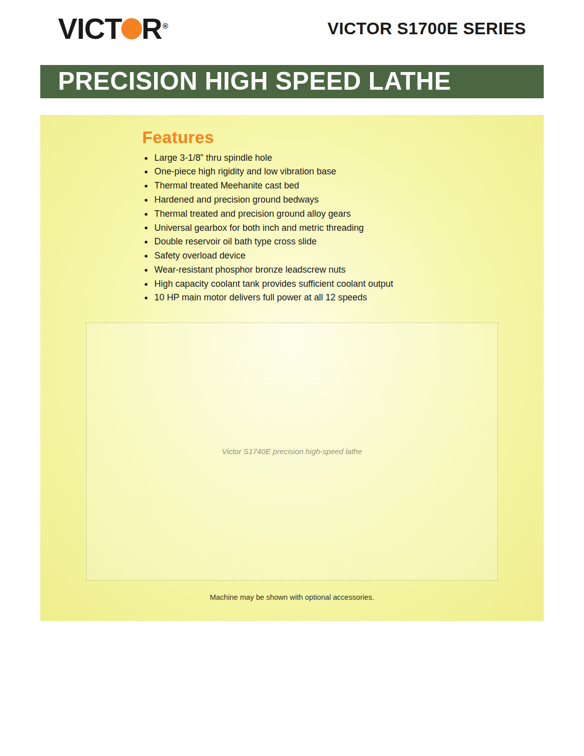VICT R®
VICTOR S1700E SERIES
PRECISION HIGH SPEED LATHE
Features
Large 3-1/8” thru spindle hole
One-piece high rigidity and low vibration base
Thermal treated Meehanite cast bed
Hardened and precision ground bedways
Thermal treated and precision ground alloy gears
Universal gearbox for both inch and metric threading
Double reservoir oil bath type cross slide
Safety overload device
Wear-resistant phosphor bronze leadscrew nuts
High capacity coolant tank provides sufficient coolant output
10 HP main motor delivers full power at all 12 speeds
Victor S1740E precision high-speed lathe
Machine may be shown with optional accessories.